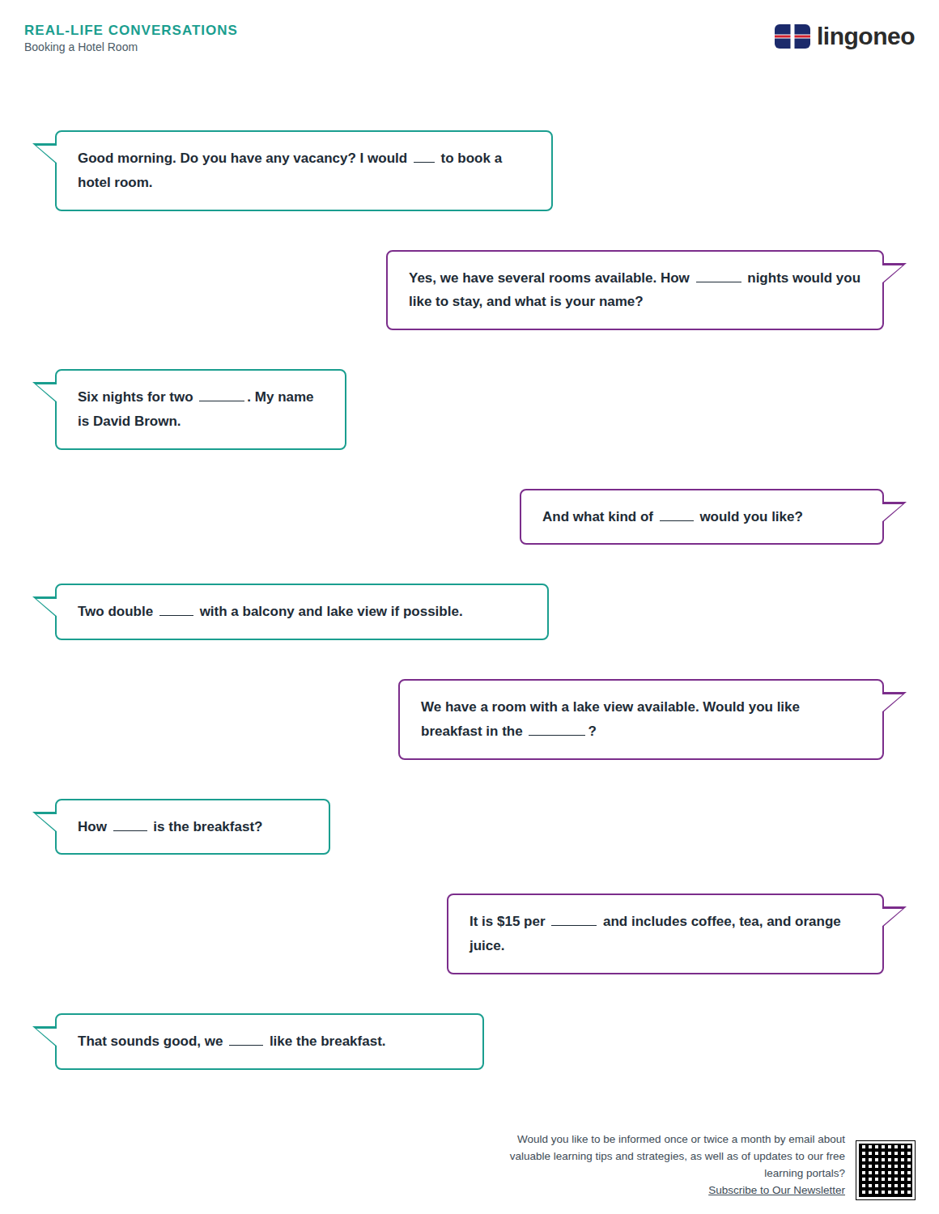Real-Life Conversations
Booking a Hotel Room
lingoneo
Good morning. Do you have any vacancy? I would to book a hotel room.
Yes, we have several rooms available. How nights would you like to stay, and what is your name?
Six nights for two . My name is David Brown.
And what kind of would you like?
Two double with a balcony and lake view if possible.
We have a room with a lake view available. Would you like breakfast in the ?
How is the breakfast?
It is $15 per and includes coffee, tea, and orange juice.
That sounds good, we like the breakfast.
Would you like to be informed once or twice a month by email about valuable learning tips and strategies, as well as of updates to our free learning portals?
Subscribe to Our Newsletter